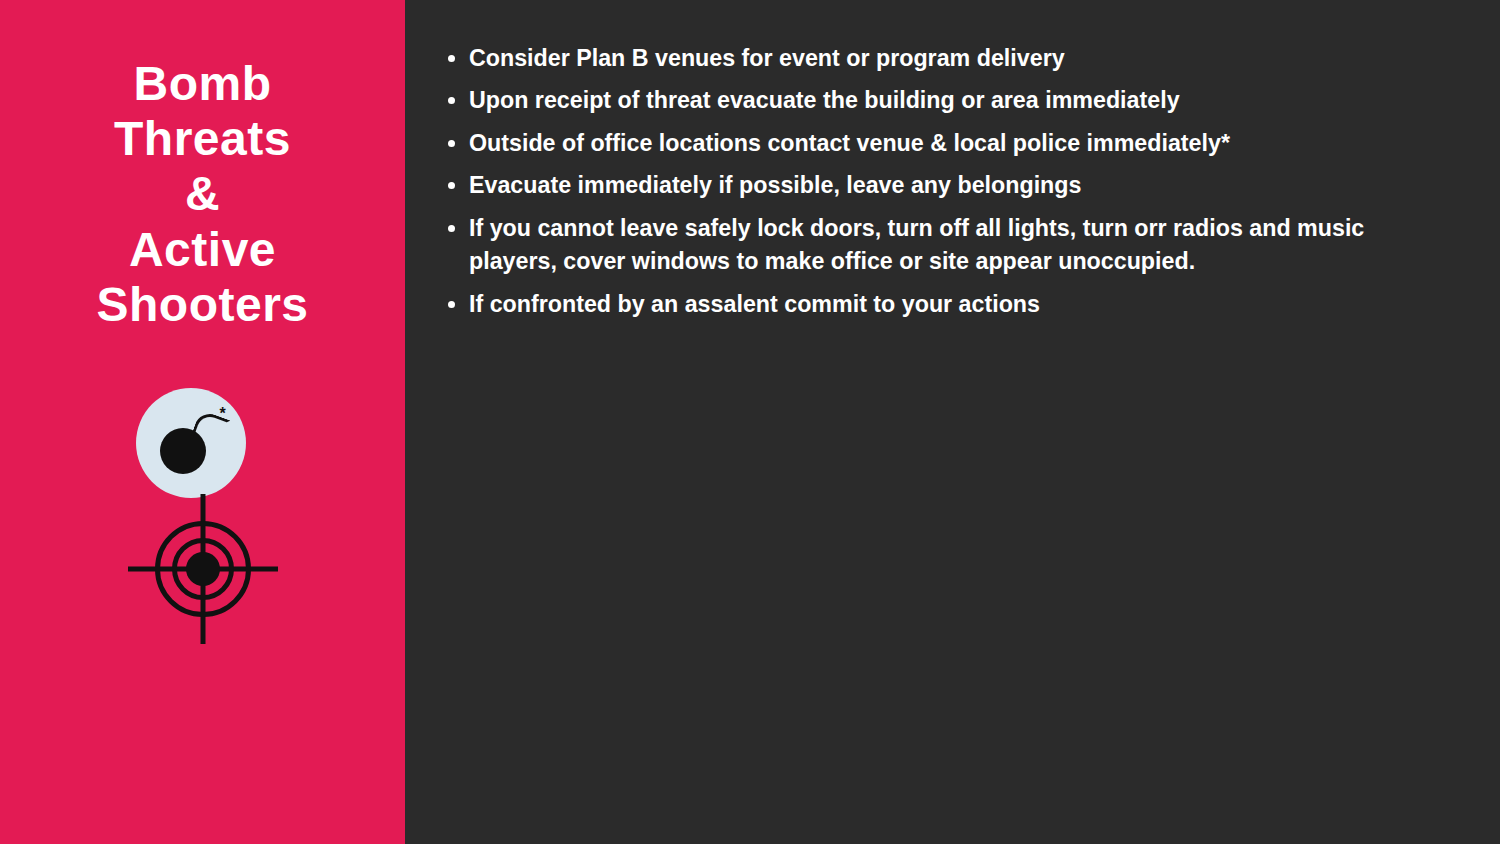Bomb
Threats
&
Active
Shooters
*
Consider Plan B venues for event or program delivery
Upon receipt of threat evacuate the building or area immediately
Outside of office locations contact venue & local police immediately*
Evacuate immediately if possible, leave any belongings
If you cannot leave safely lock doors, turn off all lights, turn orr radios and music players, cover windows to make office or site appear unoccupied.
If confronted by an assalent commit to your actions